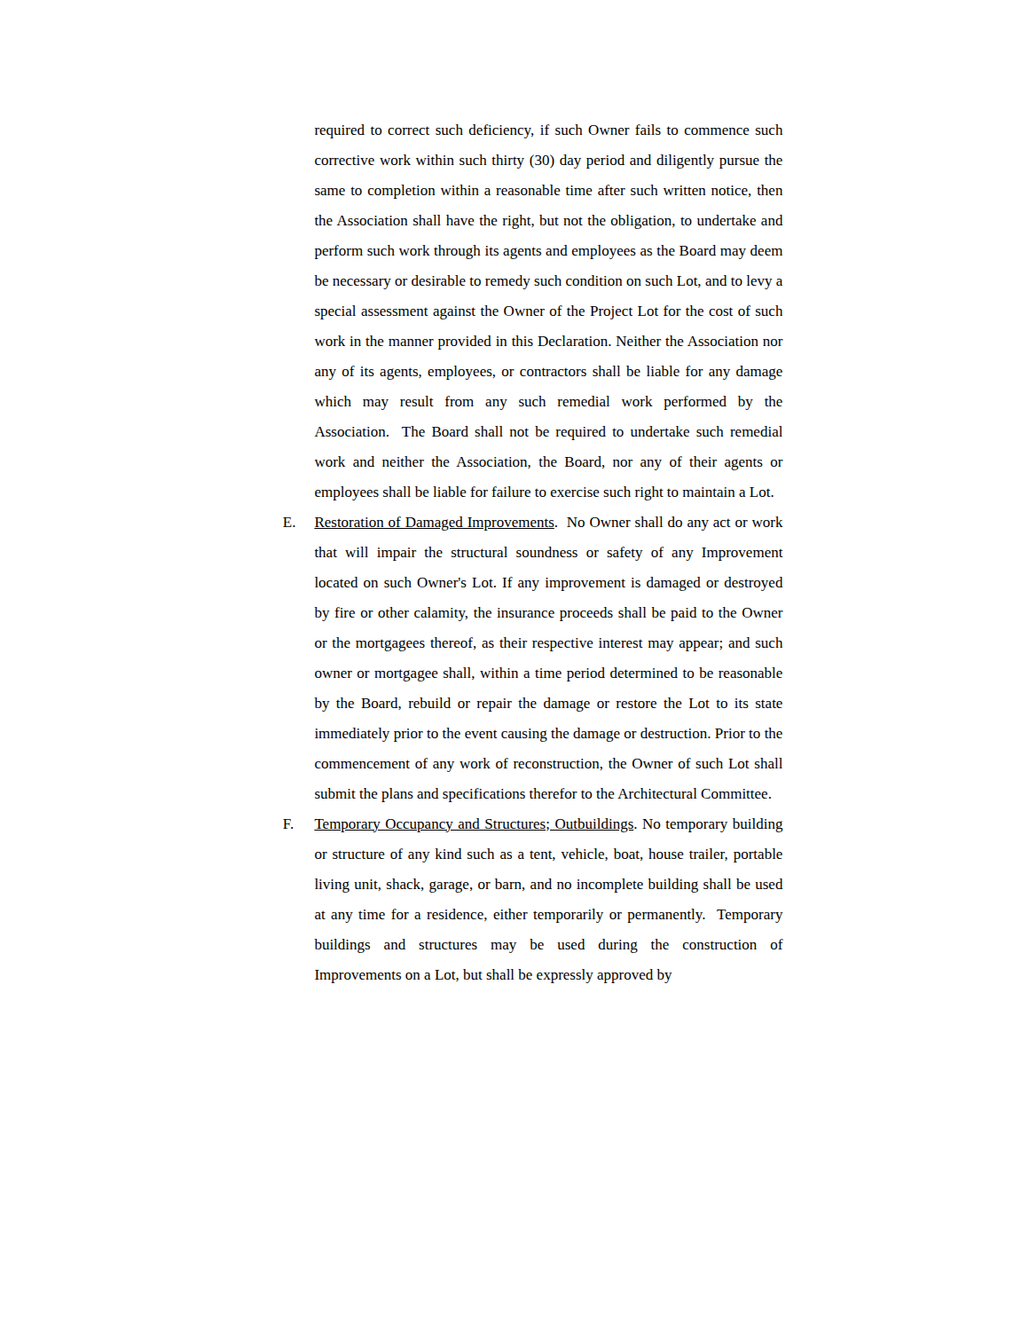required to correct such deficiency, if such Owner fails to commence such corrective work within such thirty (30) day period and diligently pursue the same to completion within a reasonable time after such written notice, then the Association shall have the right, but not the obligation, to undertake and perform such work through its agents and employees as the Board may deem be necessary or desirable to remedy such condition on such Lot, and to levy a special assessment against the Owner of the Project Lot for the cost of such work in the manner provided in this Declaration. Neither the Association nor any of its agents, employees, or contractors shall be liable for any damage which may result from any such remedial work performed by the Association. The Board shall not be required to undertake such remedial work and neither the Association, the Board, nor any of their agents or employees shall be liable for failure to exercise such right to maintain a Lot.
E. Restoration of Damaged Improvements. No Owner shall do any act or work that will impair the structural soundness or safety of any Improvement located on such Owner's Lot. If any improvement is damaged or destroyed by fire or other calamity, the insurance proceeds shall be paid to the Owner or the mortgagees thereof, as their respective interest may appear; and such owner or mortgagee shall, within a time period determined to be reasonable by the Board, rebuild or repair the damage or restore the Lot to its state immediately prior to the event causing the damage or destruction. Prior to the commencement of any work of reconstruction, the Owner of such Lot shall submit the plans and specifications therefor to the Architectural Committee.
F. Temporary Occupancy and Structures; Outbuildings. No temporary building or structure of any kind such as a tent, vehicle, boat, house trailer, portable living unit, shack, garage, or barn, and no incomplete building shall be used at any time for a residence, either temporarily or permanently. Temporary buildings and structures may be used during the construction of Improvements on a Lot, but shall be expressly approved by